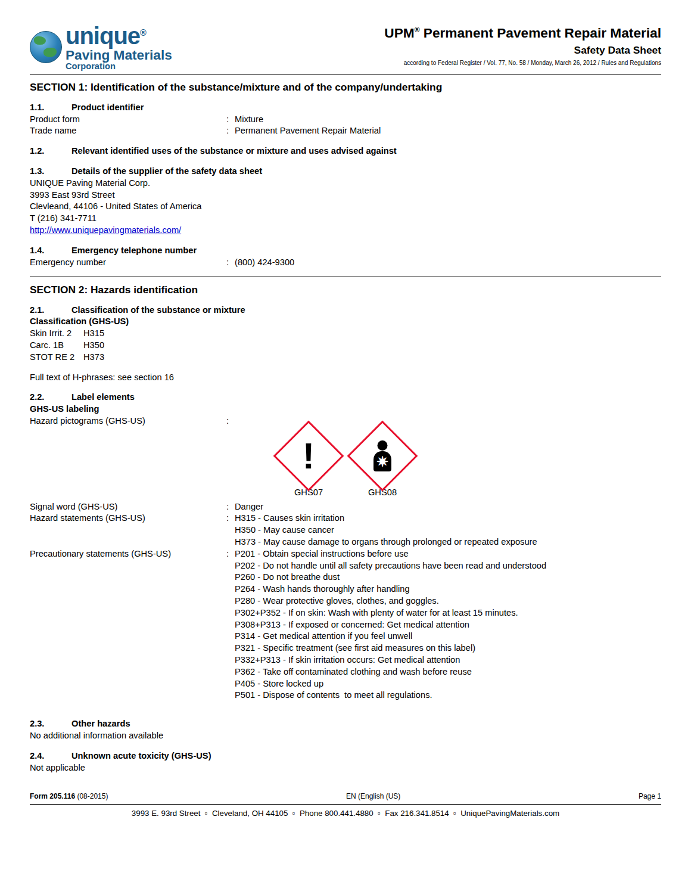unique®
Paving Materials
Corporation
UPM® Permanent Pavement Repair Material
Safety Data Sheet
according to Federal Register / Vol. 77, No. 58 / Monday, March 26, 2012 / Rules and Regulations
SECTION 1: Identification of the substance/mixture and of the company/undertaking
1.1. Product identifier
| Product form | : | Mixture |
| Trade name | : | Permanent Pavement Repair Material |
1.2. Relevant identified uses of the substance or mixture and uses advised against
1.3. Details of the supplier of the safety data sheet
UNIQUE Paving Material Corp.
3993 East 93rd Street
Clevleand, 44106 - United States of America
T (216) 341-7711
http://www.uniquepavingmaterials.com/
1.4. Emergency telephone number
| Emergency number | : | (800) 424-9300 |
SECTION 2: Hazards identification
2.1. Classification of the substance or mixture
Classification (GHS-US)
Skin Irrit. 2 H315
Carc. 1B H350
STOT RE 2 H373
Full text of H-phrases: see section 16
2.2. Label elements
GHS-US labeling
| Hazard pictograms (GHS-US) | : | |
!
GHS07
✷
GHS08
| Signal word (GHS-US) | : | Danger |
| Hazard statements (GHS-US) | : | H315 - Causes skin irritation H350 - May cause cancer H373 - May cause damage to organs through prolonged or repeated exposure |
| Precautionary statements (GHS-US) | : | P201 - Obtain special instructions before use P202 - Do not handle until all safety precautions have been read and understood P260 - Do not breathe dust P264 - Wash hands thoroughly after handling P280 - Wear protective gloves, clothes, and goggles. P302+P352 - If on skin: Wash with plenty of water for at least 15 minutes. P308+P313 - If exposed or concerned: Get medical attention P314 - Get medical attention if you feel unwell P321 - Specific treatment (see first aid measures on this label) P332+P313 - If skin irritation occurs: Get medical attention P362 - Take off contaminated clothing and wash before reuse P405 - Store locked up P501 - Dispose of contents to meet all regulations. |
2.3. Other hazards
No additional information available
2.4. Unknown acute toxicity (GHS-US)
Not applicable
Form 205.116 (08-2015)
EN (English (US)
Page 1
3993 E. 93rd Street ▫ Cleveland, OH 44105 ▫ Phone 800.441.4880 ▫ Fax 216.341.8514 ▫ UniquePavingMaterials.com